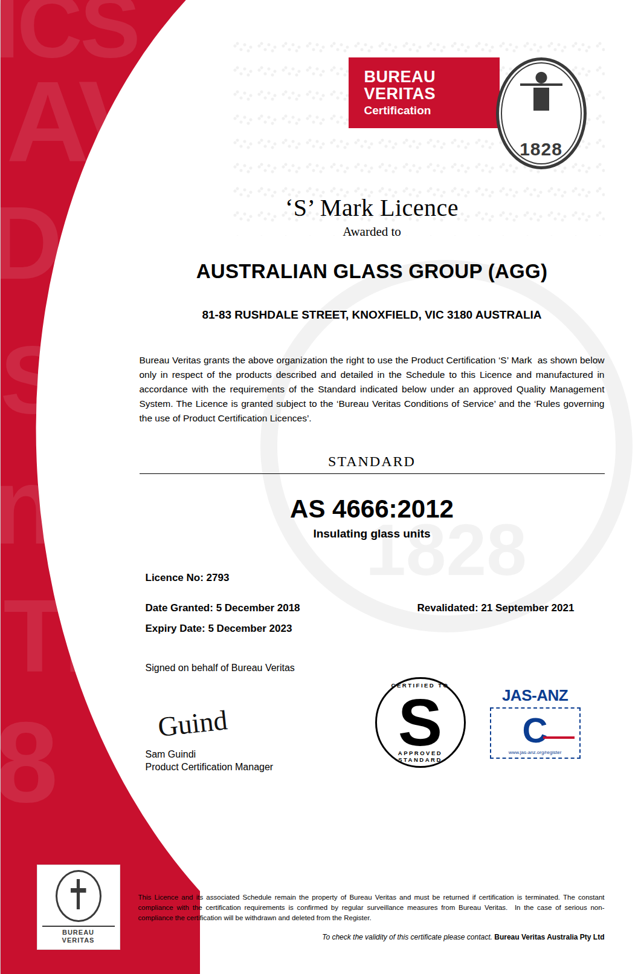ICS
AV
D
SAN
ner
TH
8
BUREAU VERITAS
Certification
1828
‘S’ Mark Licence
Awarded to
AUSTRALIAN GLASS GROUP (AGG)
81-83 RUSHDALE STREET, KNOXFIELD, VIC 3180 AUSTRALIA
Bureau Veritas grants the above organization the right to use the Product Certification ‘S’ Mark as shown below only in respect of the products described and detailed in the Schedule to this Licence and manufactured in accordance with the requirements of the Standard indicated below under an approved Quality Management System. The Licence is granted subject to the ‘Bureau Veritas Conditions of Service’ and the ‘Rules governing the use of Product Certification Licences’.
STANDARD
AS 4666:2012
Insulating glass units
Licence No: 2793
Date Granted: 5 December 2018 Revalidated: 21 September 2021
Expiry Date: 5 December 2023
Signed on behalf of Bureau Veritas
Guind
Sam Guindi
Product Certification Manager
CERTIFIED TO
S
APPROVED STANDARD
JAS-ANZ
C
www.jas-anz.org/register
BUREAU
VERITAS
This Licence and its associated Schedule remain the property of Bureau Veritas and must be returned if certification is terminated. The constant compliance with the certification requirements is confirmed by regular surveillance measures from Bureau Veritas. In the case of serious non-compliance the certification will be withdrawn and deleted from the Register.
To check the validity of this certificate please contact. Bureau Veritas Australia Pty Ltd